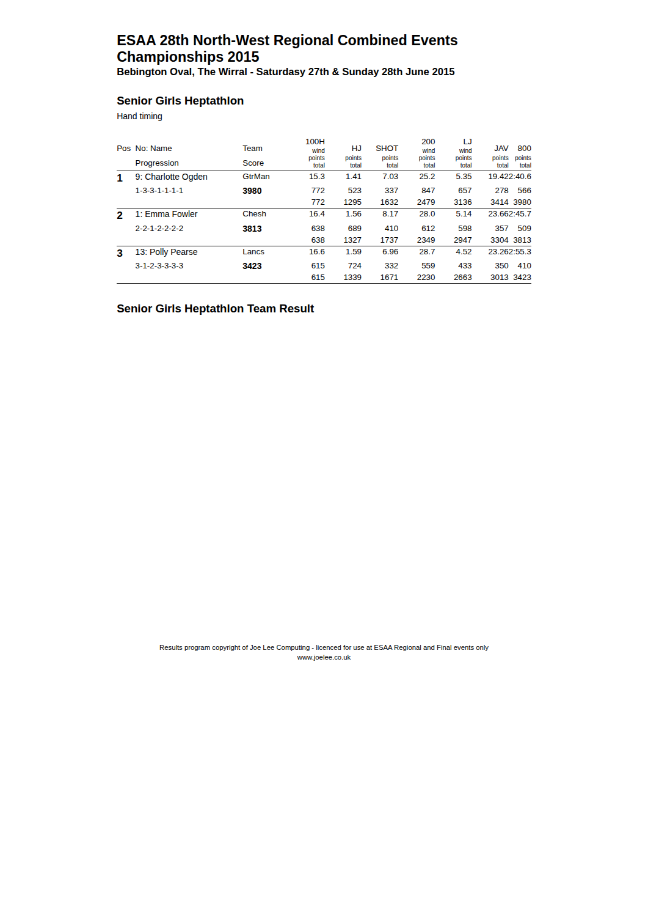ESAA 28th North-West Regional Combined Events Championships 2015
Bebington Oval, The Wirral - Saturdasy 27th & Sunday 28th June 2015
Senior Girls Heptathlon
Hand timing
| Pos | No: Name | Team | 100H wind | HJ | SHOT | 200 wind | LJ wind | JAV | 800 |
| --- | --- | --- | --- | --- | --- | --- | --- | --- | --- |
| | Progression | Score | points total | points total | points total | points total | points total | points total | points total |
| 1 | 9: Charlotte Ogden | GtrMan | 15.3 | 1.41 | 7.03 | 25.2 | 5.35 | 19.42 | 2:40.6 |
| | 1-3-3-1-1-1-1 | 3980 | 772 | 523 | 337 | 847 | 657 | 278 | 566 |
| | | | 772 | 1295 | 1632 | 2479 | 3136 | 3414 | 3980 |
| 2 | 1: Emma Fowler | Chesh | 16.4 | 1.56 | 8.17 | 28.0 | 5.14 | 23.66 | 2:45.7 |
| | 2-2-1-2-2-2-2 | 3813 | 638 | 689 | 410 | 612 | 598 | 357 | 509 |
| | | | 638 | 1327 | 1737 | 2349 | 2947 | 3304 | 3813 |
| 3 | 13: Polly Pearse | Lancs | 16.6 | 1.59 | 6.96 | 28.7 | 4.52 | 23.26 | 2:55.3 |
| | 3-1-2-3-3-3-3 | 3423 | 615 | 724 | 332 | 559 | 433 | 350 | 410 |
| | | | 615 | 1339 | 1671 | 2230 | 2663 | 3013 | 3423 |
Senior Girls Heptathlon Team Result
Results program copyright of Joe Lee Computing - licenced for use at ESAA Regional and Final events only
www.joelee.co.uk